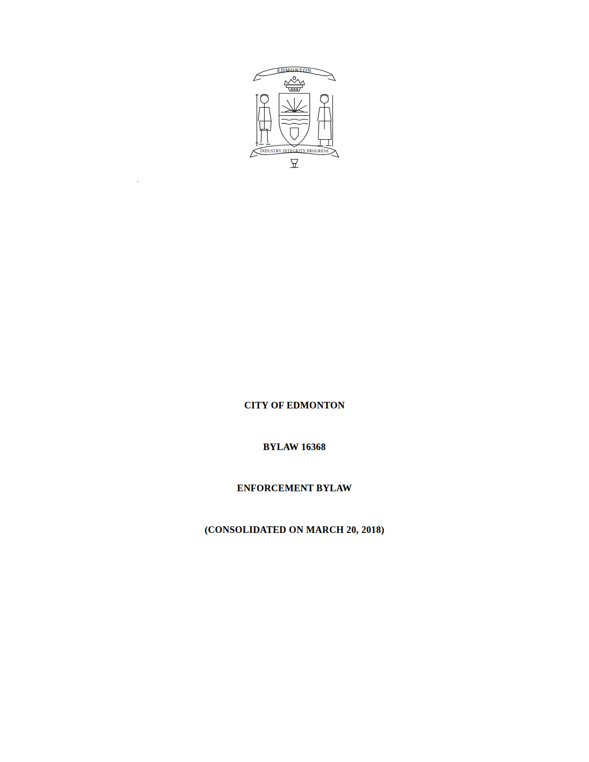City of Edmonton coat of arms with motto Industry Integrity Progress EDMONTON INDUSTRY INTEGRITY PROGRESS
.
CITY OF EDMONTON
BYLAW 16368
ENFORCEMENT BYLAW
(CONSOLIDATED ON MARCH 20, 2018)